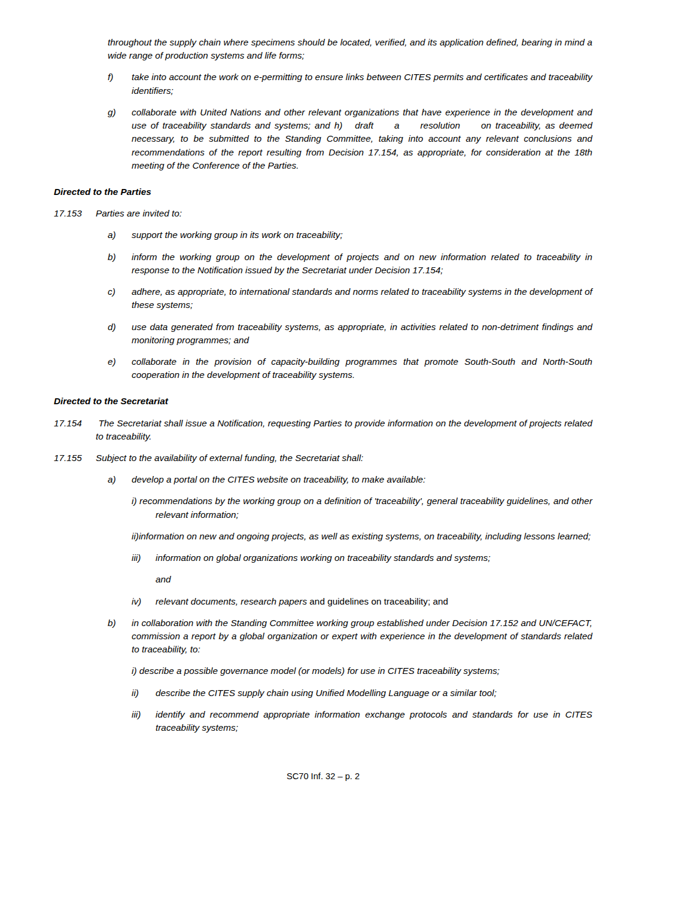throughout the supply chain where specimens should be located, verified, and its application defined, bearing in mind a wide range of production systems and life forms;
f)
take into account the work on e-permitting to ensure links between CITES permits and certificates and traceability identifiers;
g)
collaborate with United Nations and other relevant organizations that have experience in the development and use of traceability standards and systems; and h) draft a resolution on traceability, as deemed necessary, to be submitted to the Standing Committee, taking into account any relevant conclusions and recommendations of the report resulting from Decision 17.154, as appropriate, for consideration at the 18th meeting of the Conference of the Parties.
Directed to the Parties
17.153
Parties are invited to:
a)
support the working group in its work on traceability;
b)
inform the working group on the development of projects and on new information related to traceability in response to the Notification issued by the Secretariat under Decision 17.154;
c)
adhere, as appropriate, to international standards and norms related to traceability systems in the development of these systems;
d)
use data generated from traceability systems, as appropriate, in activities related to non-detriment findings and monitoring programmes; and
e)
collaborate in the provision of capacity-building programmes that promote South-South and North-South cooperation in the development of traceability systems.
Directed to the Secretariat
17.154
The Secretariat shall issue a Notification, requesting Parties to provide information on the development of projects related to traceability.
17.155
Subject to the availability of external funding, the Secretariat shall:
a)
develop a portal on the CITES website on traceability, to make available:
i) recommendations by the working group on a definition of 'traceability', general traceability guidelines, and other relevant information;
ii)information on new and ongoing projects, as well as existing systems, on traceability, including lessons learned;
iii)
information on global organizations working on traceability standards and systems;
and
iv)
relevant documents, research papers and guidelines on traceability; and
b)
in collaboration with the Standing Committee working group established under Decision 17.152 and UN/CEFACT, commission a report by a global organization or expert with experience in the development of standards related to traceability, to:
i) describe a possible governance model (or models) for use in CITES traceability systems;
ii)
describe the CITES supply chain using Unified Modelling Language or a similar tool;
iii)
identify and recommend appropriate information exchange protocols and standards for use in CITES traceability systems;
SC70 Inf. 32 – p. 2